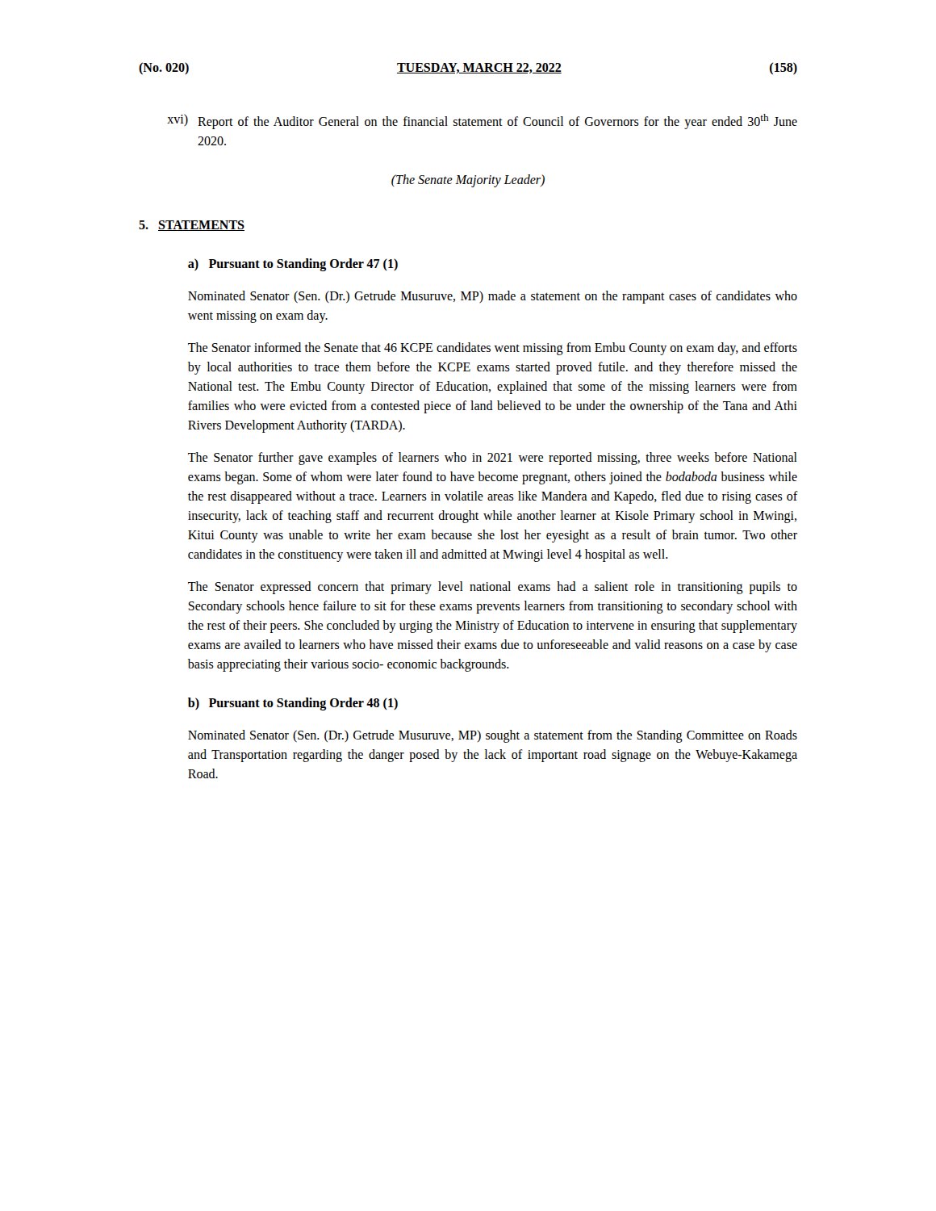(No. 020) TUESDAY, MARCH 22, 2022 (158)
xvi) Report of the Auditor General on the financial statement of Council of Governors for the year ended 30th June 2020.
(The Senate Majority Leader)
5. Statements
a) Pursuant to Standing Order 47 (1)
Nominated Senator (Sen. (Dr.) Getrude Musuruve, MP) made a statement on the rampant cases of candidates who went missing on exam day.
The Senator informed the Senate that 46 KCPE candidates went missing from Embu County on exam day, and efforts by local authorities to trace them before the KCPE exams started proved futile. and they therefore missed the National test. The Embu County Director of Education, explained that some of the missing learners were from families who were evicted from a contested piece of land believed to be under the ownership of the Tana and Athi Rivers Development Authority (TARDA).
The Senator further gave examples of learners who in 2021 were reported missing, three weeks before National exams began. Some of whom were later found to have become pregnant, others joined the bodaboda business while the rest disappeared without a trace. Learners in volatile areas like Mandera and Kapedo, fled due to rising cases of insecurity, lack of teaching staff and recurrent drought while another learner at Kisole Primary school in Mwingi, Kitui County was unable to write her exam because she lost her eyesight as a result of brain tumor. Two other candidates in the constituency were taken ill and admitted at Mwingi level 4 hospital as well.
The Senator expressed concern that primary level national exams had a salient role in transitioning pupils to Secondary schools hence failure to sit for these exams prevents learners from transitioning to secondary school with the rest of their peers. She concluded by urging the Ministry of Education to intervene in ensuring that supplementary exams are availed to learners who have missed their exams due to unforeseeable and valid reasons on a case by case basis appreciating their various socio- economic backgrounds.
b) Pursuant to Standing Order 48 (1)
Nominated Senator (Sen. (Dr.) Getrude Musuruve, MP) sought a statement from the Standing Committee on Roads and Transportation regarding the danger posed by the lack of important road signage on the Webuye-Kakamega Road.